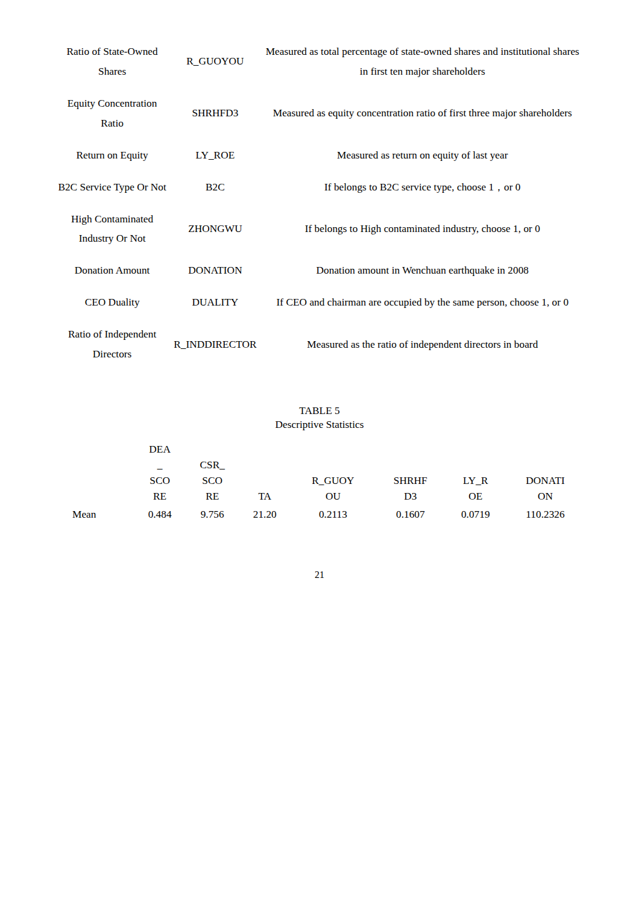| Ratio of State-Owned Shares | R_GUOYOU | Measured as total percentage of state-owned shares and institutional shares in first ten major shareholders |
| Equity Concentration Ratio | SHRHFD3 | Measured as equity concentration ratio of first three major shareholders |
| Return on Equity | LY_ROE | Measured as return on equity of last year |
| B2C Service Type Or Not | B2C | If belongs to B2C service type, choose 1，or 0 |
| High Contaminated Industry Or Not | ZHONGWU | If belongs to High contaminated industry, choose 1, or 0 |
| Donation Amount | DONATION | Donation amount in Wenchuan earthquake in 2008 |
| CEO Duality | DUALITY | If CEO and chairman are occupied by the same person, choose 1, or 0 |
| Ratio of Independent Directors | R_INDDIRECTOR | Measured as the ratio of independent directors in board |
TABLE 5 Descriptive Statistics
| | DEA _ SCO RE | CSR_ SCO RE | TA | R_GUOY OU | SHRHF D3 | LY_R OE | DONATI ON |
| --- | --- | --- | --- | --- | --- | --- | --- |
| Mean | 0.484 | 9.756 | 21.20 | 0.2113 | 0.1607 | 0.0719 | 110.2326 |
21